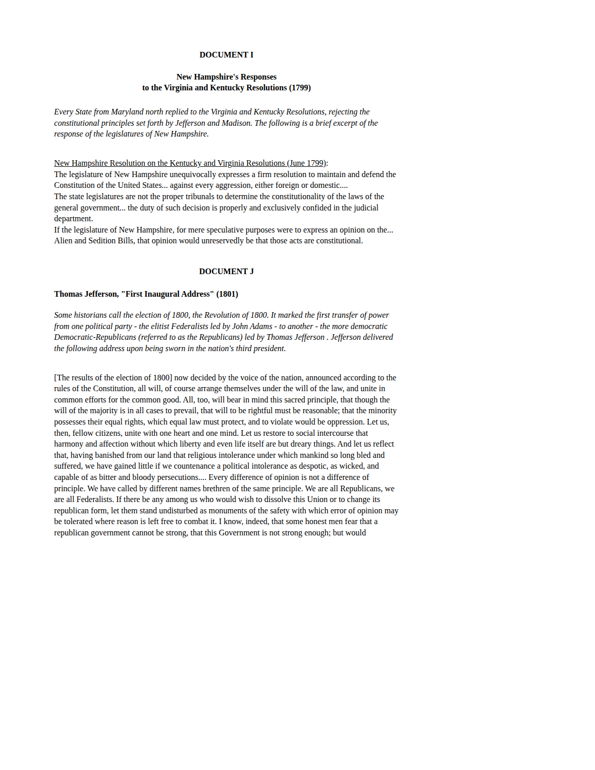DOCUMENT I
New Hampshire's Responses
to the Virginia and Kentucky Resolutions (1799)
Every State from Maryland north replied to the Virginia and Kentucky Resolutions, rejecting the constitutional principles set forth by Jefferson and Madison. The following is a brief excerpt of the response of the legislatures of New Hampshire.
New Hampshire Resolution on the Kentucky and Virginia Resolutions (June 1799):
The legislature of New Hampshire unequivocally expresses a firm resolution to maintain and defend the Constitution of the United States... against every aggression, either foreign or domestic....
The state legislatures are not the proper tribunals to determine the constitutionality of the laws of the general government... the duty of such decision is properly and exclusively confided in the judicial department.
If the legislature of New Hampshire, for mere speculative purposes were to express an opinion on the... Alien and Sedition Bills, that opinion would unreservedly be that those acts are constitutional.
DOCUMENT J
Thomas Jefferson, "First Inaugural Address" (1801)
Some historians call the election of 1800, the Revolution of 1800. It marked the first transfer of power from one political party - the elitist Federalists led by John Adams - to another - the more democratic Democratic-Republicans (referred to as the Republicans) led by Thomas Jefferson . Jefferson delivered the following address upon being sworn in the nation's third president.
[The results of the election of 1800] now decided by the voice of the nation, announced according to the rules of the Constitution, all will, of course arrange themselves under the will of the law, and unite in common efforts for the common good. All, too, will bear in mind this sacred principle, that though the will of the majority is in all cases to prevail, that will to be rightful must be reasonable; that the minority possesses their equal rights, which equal law must protect, and to violate would be oppression. Let us, then, fellow citizens, unite with one heart and one mind. Let us restore to social intercourse that harmony and affection without which liberty and even life itself are but dreary things. And let us reflect that, having banished from our land that religious intolerance under which mankind so long bled and suffered, we have gained little if we countenance a political intolerance as despotic, as wicked, and capable of as bitter and bloody persecutions.... Every difference of opinion is not a difference of principle. We have called by different names brethren of the same principle. We are all Republicans, we are all Federalists. If there be any among us who would wish to dissolve this Union or to change its republican form, let them stand undisturbed as monuments of the safety with which error of opinion may be tolerated where reason is left free to combat it. I know, indeed, that some honest men fear that a republican government cannot be strong, that this Government is not strong enough; but would